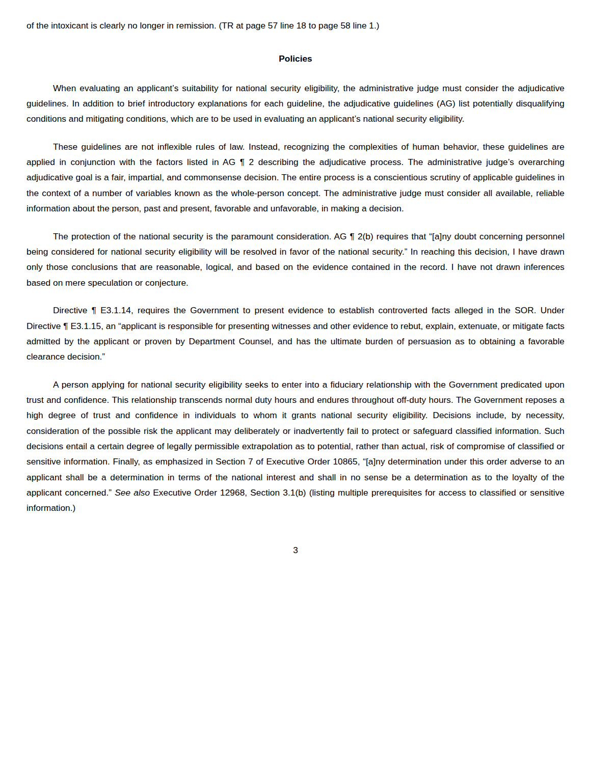of the intoxicant is clearly no longer in remission. (TR at page 57 line 18 to page 58 line 1.)
Policies
When evaluating an applicant’s suitability for national security eligibility, the administrative judge must consider the adjudicative guidelines. In addition to brief introductory explanations for each guideline, the adjudicative guidelines (AG) list potentially disqualifying conditions and mitigating conditions, which are to be used in evaluating an applicant’s national security eligibility.
These guidelines are not inflexible rules of law. Instead, recognizing the complexities of human behavior, these guidelines are applied in conjunction with the factors listed in AG ¶ 2 describing the adjudicative process. The administrative judge’s overarching adjudicative goal is a fair, impartial, and commonsense decision. The entire process is a conscientious scrutiny of applicable guidelines in the context of a number of variables known as the whole-person concept. The administrative judge must consider all available, reliable information about the person, past and present, favorable and unfavorable, in making a decision.
The protection of the national security is the paramount consideration. AG ¶ 2(b) requires that “[a]ny doubt concerning personnel being considered for national security eligibility will be resolved in favor of the national security.” In reaching this decision, I have drawn only those conclusions that are reasonable, logical, and based on the evidence contained in the record. I have not drawn inferences based on mere speculation or conjecture.
Directive ¶ E3.1.14, requires the Government to present evidence to establish controverted facts alleged in the SOR. Under Directive ¶ E3.1.15, an “applicant is responsible for presenting witnesses and other evidence to rebut, explain, extenuate, or mitigate facts admitted by the applicant or proven by Department Counsel, and has the ultimate burden of persuasion as to obtaining a favorable clearance decision.”
A person applying for national security eligibility seeks to enter into a fiduciary relationship with the Government predicated upon trust and confidence. This relationship transcends normal duty hours and endures throughout off-duty hours. The Government reposes a high degree of trust and confidence in individuals to whom it grants national security eligibility. Decisions include, by necessity, consideration of the possible risk the applicant may deliberately or inadvertently fail to protect or safeguard classified information. Such decisions entail a certain degree of legally permissible extrapolation as to potential, rather than actual, risk of compromise of classified or sensitive information. Finally, as emphasized in Section 7 of Executive Order 10865, “[a]ny determination under this order adverse to an applicant shall be a determination in terms of the national interest and shall in no sense be a determination as to the loyalty of the applicant concerned.” See also Executive Order 12968, Section 3.1(b) (listing multiple prerequisites for access to classified or sensitive information.)
3